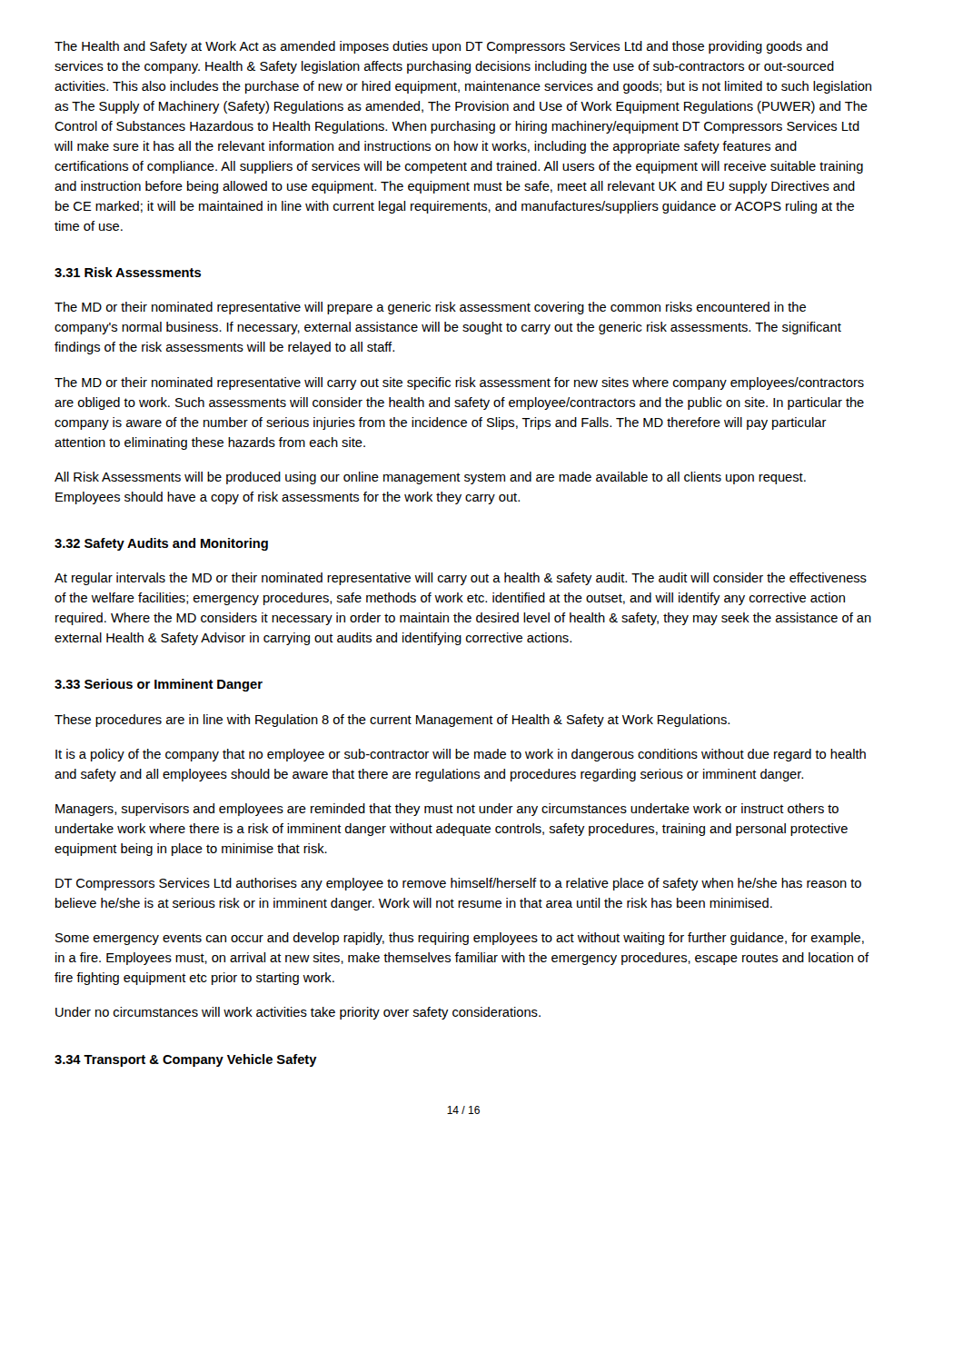The Health and Safety at Work Act as amended imposes duties upon DT Compressors Services Ltd and those providing goods and services to the company. Health & Safety legislation affects purchasing decisions including the use of sub-contractors or out-sourced activities. This also includes the purchase of new or hired equipment, maintenance services and goods; but is not limited to such legislation as The Supply of Machinery (Safety) Regulations as amended, The Provision and Use of Work Equipment Regulations (PUWER) and The Control of Substances Hazardous to Health Regulations. When purchasing or hiring machinery/equipment DT Compressors Services Ltd will make sure it has all the relevant information and instructions on how it works, including the appropriate safety features and certifications of compliance. All suppliers of services will be competent and trained. All users of the equipment will receive suitable training and instruction before being allowed to use equipment. The equipment must be safe, meet all relevant UK and EU supply Directives and be CE marked; it will be maintained in line with current legal requirements, and manufactures/suppliers guidance or ACOPS ruling at the time of use.
3.31 Risk Assessments
The MD or their nominated representative will prepare a generic risk assessment covering the common risks encountered in the company's normal business. If necessary, external assistance will be sought to carry out the generic risk assessments. The significant findings of the risk assessments will be relayed to all staff.
The MD or their nominated representative will carry out site specific risk assessment for new sites where company employees/contractors are obliged to work. Such assessments will consider the health and safety of employee/contractors and the public on site. In particular the company is aware of the number of serious injuries from the incidence of Slips, Trips and Falls. The MD therefore will pay particular attention to eliminating these hazards from each site.
All Risk Assessments will be produced using our online management system and are made available to all clients upon request. Employees should have a copy of risk assessments for the work they carry out.
3.32 Safety Audits and Monitoring
At regular intervals the MD or their nominated representative will carry out a health & safety audit. The audit will consider the effectiveness of the welfare facilities; emergency procedures, safe methods of work etc. identified at the outset, and will identify any corrective action required. Where the MD considers it necessary in order to maintain the desired level of health & safety, they may seek the assistance of an external Health & Safety Advisor in carrying out audits and identifying corrective actions.
3.33 Serious or Imminent Danger
These procedures are in line with Regulation 8 of the current Management of Health & Safety at Work Regulations.
It is a policy of the company that no employee or sub-contractor will be made to work in dangerous conditions without due regard to health and safety and all employees should be aware that there are regulations and procedures regarding serious or imminent danger.
Managers, supervisors and employees are reminded that they must not under any circumstances undertake work or instruct others to undertake work where there is a risk of imminent danger without adequate controls, safety procedures, training and personal protective equipment being in place to minimise that risk.
DT Compressors Services Ltd authorises any employee to remove himself/herself to a relative place of safety when he/she has reason to believe he/she is at serious risk or in imminent danger. Work will not resume in that area until the risk has been minimised.
Some emergency events can occur and develop rapidly, thus requiring employees to act without waiting for further guidance, for example, in a fire. Employees must, on arrival at new sites, make themselves familiar with the emergency procedures, escape routes and location of fire fighting equipment etc prior to starting work.
Under no circumstances will work activities take priority over safety considerations.
3.34 Transport & Company Vehicle Safety
14 / 16